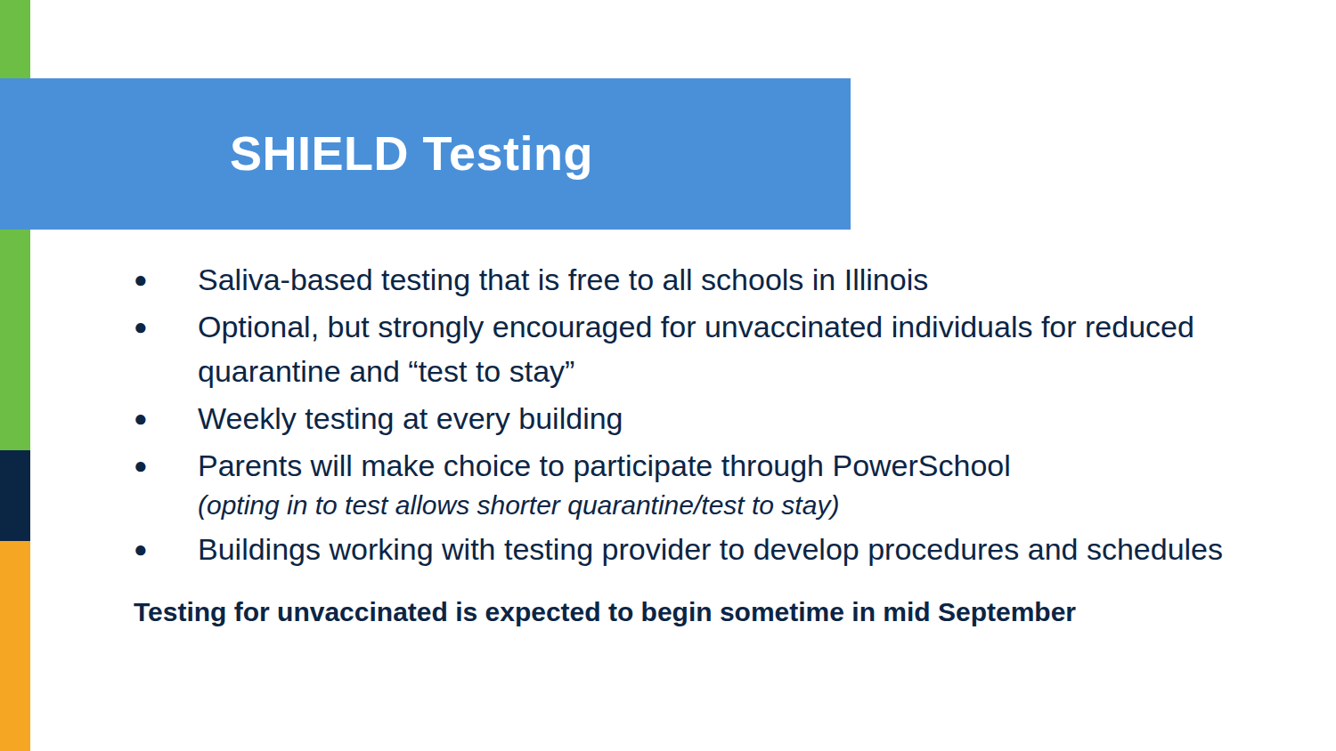SHIELD Testing
Saliva-based testing that is free to all schools in Illinois
Optional, but strongly encouraged for unvaccinated individuals for reduced quarantine and “test to stay”
Weekly testing at every building
Parents will make choice to participate through PowerSchool (opting in to test allows shorter quarantine/test to stay)
Buildings working with testing provider to develop procedures and schedules
Testing for unvaccinated is expected to begin sometime in mid September